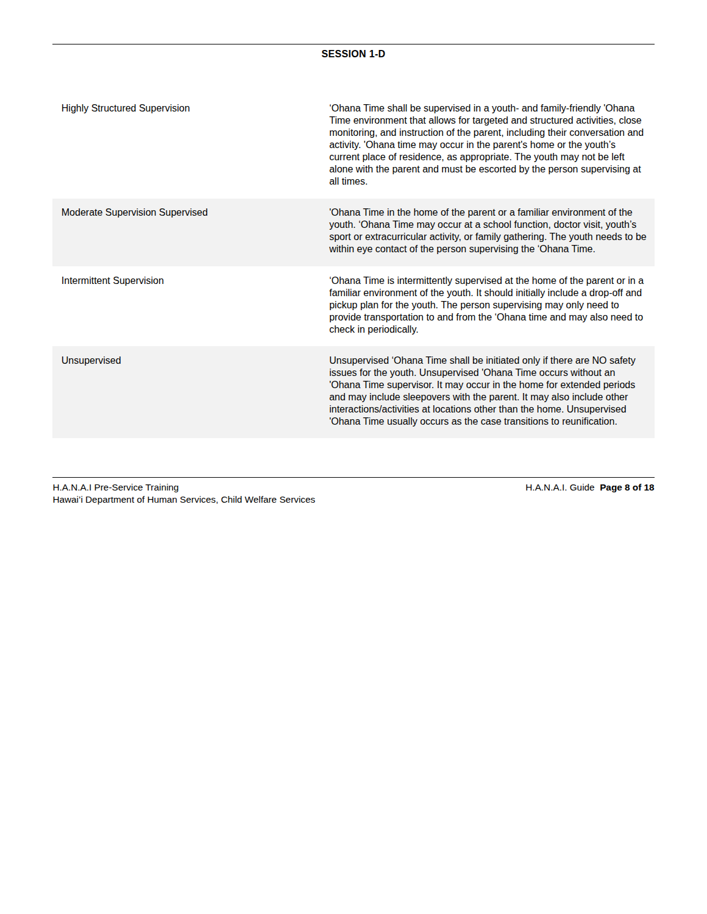SESSION 1-D
| Highly Structured Supervision | ‘Ohana Time shall be supervised in a youth- and family-friendly 'Ohana Time environment that allows for targeted and structured activities, close monitoring, and instruction of the parent, including their conversation and activity. 'Ohana time may occur in the parent's home or the youth’s current place of residence, as appropriate. The youth may not be left alone with the parent and must be escorted by the person supervising at all times. |
| Moderate Supervision Supervised | 'Ohana Time in the home of the parent or a familiar environment of the youth. ‘Ohana Time may occur at a school function, doctor visit, youth’s sport or extracurricular activity, or family gathering. The youth needs to be within eye contact of the person supervising the ‘Ohana Time. |
| Intermittent Supervision | ‘Ohana Time is intermittently supervised at the home of the parent or in a familiar environment of the youth. It should initially include a drop-off and pickup plan for the youth. The person supervising may only need to provide transportation to and from the ‘Ohana time and may also need to check in periodically. |
| Unsupervised | Unsupervised ‘Ohana Time shall be initiated only if there are NO safety issues for the youth. Unsupervised 'Ohana Time occurs without an 'Ohana Time supervisor. It may occur in the home for extended periods and may include sleepovers with the parent. It may also include other interactions/activities at locations other than the home. Unsupervised 'Ohana Time usually occurs as the case transitions to reunification. |
H.A.N.A.I Pre-Service Training
Hawai’i Department of Human Services, Child Welfare Services
H.A.N.A.I. Guide Page 8 of 18